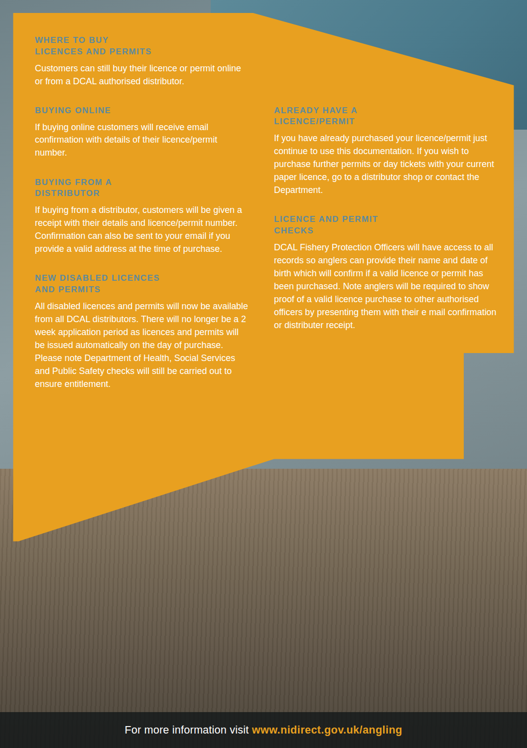Where to buy
licences and permits
Customers can still buy their licence or permit online or from a DCAL authorised distributor.
Buying online
If buying online customers will receive email confirmation with details of their licence/permit number.
Buying from a
distributor
If buying from a distributor, customers will be given a receipt with their details and licence/permit number. Confirmation can also be sent to your email if you provide a valid address at the time of purchase.
New disabled licences
and permits
All disabled licences and permits will now be available from all DCAL distributors. There will no longer be a 2 week application period as licences and permits will be issued automatically on the day of purchase. Please note Department of Health, Social Services and Public Safety checks will still be carried out to ensure entitlement.
Already have a
licence/permit
If you have already purchased your licence/permit just continue to use this documentation. If you wish to purchase further permits or day tickets with your current paper licence, go to a distributor shop or contact the Department.
Licence and permit
checks
DCAL Fishery Protection Officers will have access to all records so anglers can provide their name and date of birth which will confirm if a valid licence or permit has been purchased. Note anglers will be required to show proof of a valid licence purchase to other authorised officers by presenting them with their e mail confirmation or distributer receipt.
For more information visit www.nidirect.gov.uk/angling